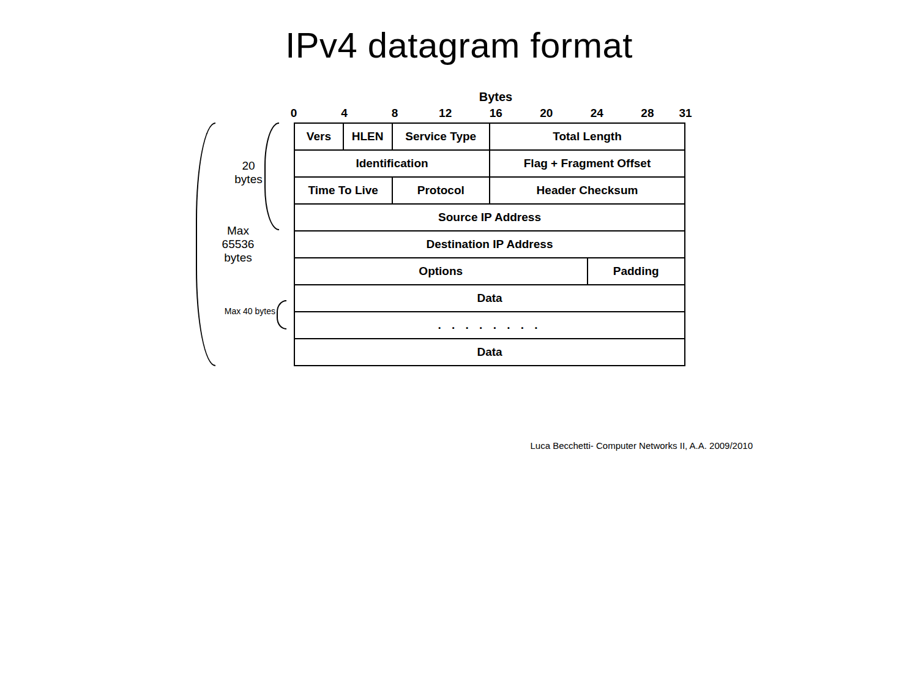IPv4 datagram format
Bytes
0 4 8 12 16 20 24 28 31
Max
65536
bytes
20
bytes
Max 40 bytes
| Vers | HLEN | Service Type | Total Length |
| Identification | Flag + Fragment Offset |
| Time To Live | Protocol | Header Checksum |
| Source IP Address |
| Destination IP Address |
| Options | Padding |
| Data |
| . . . . . . . . |
| Data |
Luca Becchetti- Computer Networks II, A.A. 2009/2010